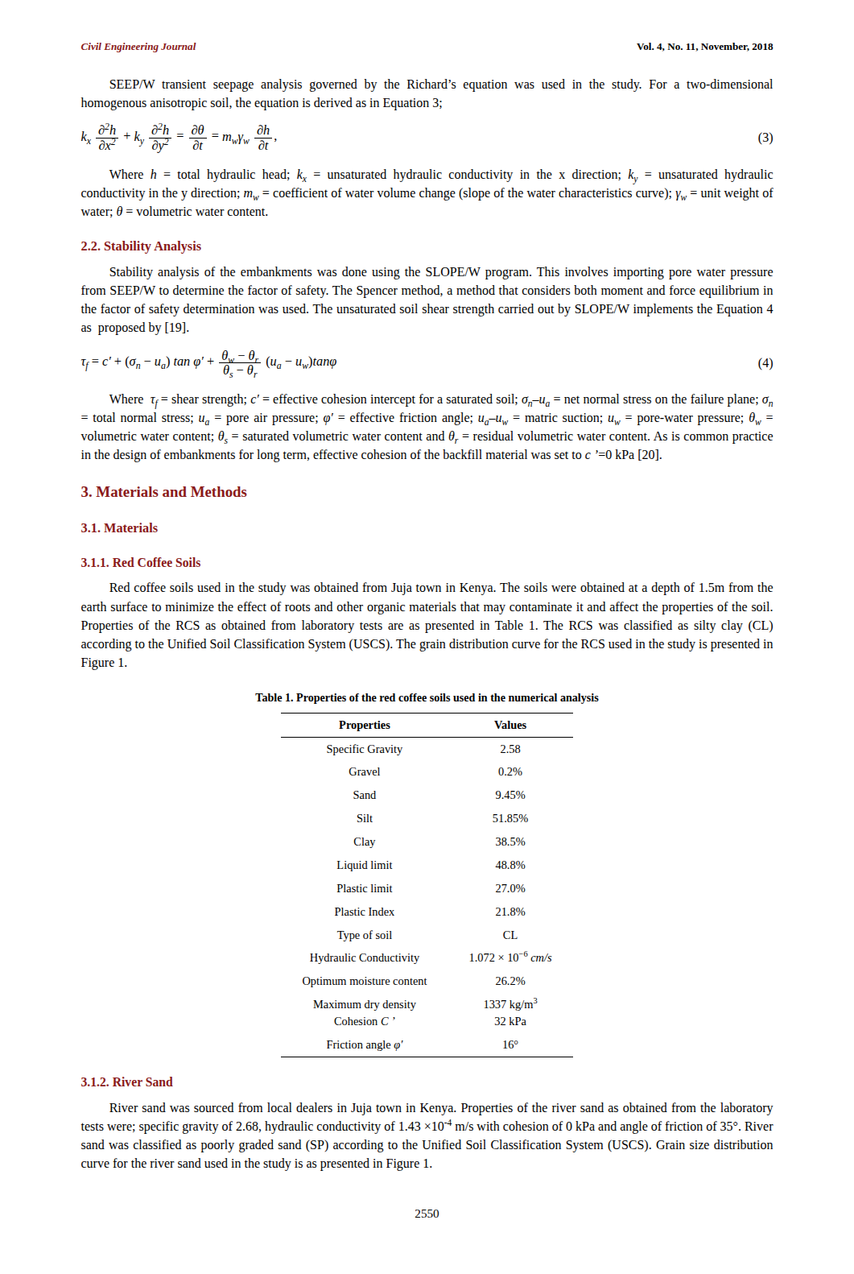Civil Engineering Journal Vol. 4, No. 11, November, 2018
SEEP/W transient seepage analysis governed by the Richard’s equation was used in the study. For a two-dimensional homogenous anisotropic soil, the equation is derived as in Equation 3;
kx ∂2h∂x2 + ky ∂2h∂y2 = ∂θ∂t = mwγw ∂h∂t,
(3)
Where h = total hydraulic head; kx = unsaturated hydraulic conductivity in the x direction; ky = unsaturated hydraulic conductivity in the y direction; mw = coefficient of water volume change (slope of the water characteristics curve); γw = unit weight of water; θ = volumetric water content.
2.2. Stability Analysis
Stability analysis of the embankments was done using the SLOPE/W program. This involves importing pore water pressure from SEEP/W to determine the factor of safety. The Spencer method, a method that considers both moment and force equilibrium in the factor of safety determination was used. The unsaturated soil shear strength carried out by SLOPE/W implements the Equation 4 as proposed by [19].
τf = c′ + (σn − ua) tan φ′ + θw − θr θs − θr (ua − uw)tanφ
(4)
Where τf = shear strength; c′ = effective cohesion intercept for a saturated soil; σn–ua = net normal stress on the failure plane; σn = total normal stress; ua = pore air pressure; φ′ = effective friction angle; ua–uw = matric suction; uw = pore-water pressure; θw = volumetric water content; θs = saturated volumetric water content and θr = residual volumetric water content. As is common practice in the design of embankments for long term, effective cohesion of the backfill material was set to c ’=0 kPa [20].
3. Materials and Methods
3.1. Materials
3.1.1. Red Coffee Soils
Red coffee soils used in the study was obtained from Juja town in Kenya. The soils were obtained at a depth of 1.5m from the earth surface to minimize the effect of roots and other organic materials that may contaminate it and affect the properties of the soil. Properties of the RCS as obtained from laboratory tests are as presented in Table 1. The RCS was classified as silty clay (CL) according to the Unified Soil Classification System (USCS). The grain distribution curve for the RCS used in the study is presented in Figure 1.
Table 1. Properties of the red coffee soils used in the numerical analysis
| Properties | Values |
| --- | --- |
| Specific Gravity | 2.58 |
| Gravel | 0.2% |
| Sand | 9.45% |
| Silt | 51.85% |
| Clay | 38.5% |
| Liquid limit | 48.8% |
| Plastic limit | 27.0% |
| Plastic Index | 21.8% |
| Type of soil | CL |
| Hydraulic Conductivity | 1.072 × 10 −6 cm/s |
| Optimum moisture content | 26.2% |
| Maximum dry density Cohesion C ’ | 1337 kg/m 3 32 kPa |
| Friction angle φ′ | 16° |
3.1.2. River Sand
River sand was sourced from local dealers in Juja town in Kenya. Properties of the river sand as obtained from the laboratory tests were; specific gravity of 2.68, hydraulic conductivity of 1.43 ×10-4 m/s with cohesion of 0 kPa and angle of friction of 35°. River sand was classified as poorly graded sand (SP) according to the Unified Soil Classification System (USCS). Grain size distribution curve for the river sand used in the study is as presented in Figure 1.
2550